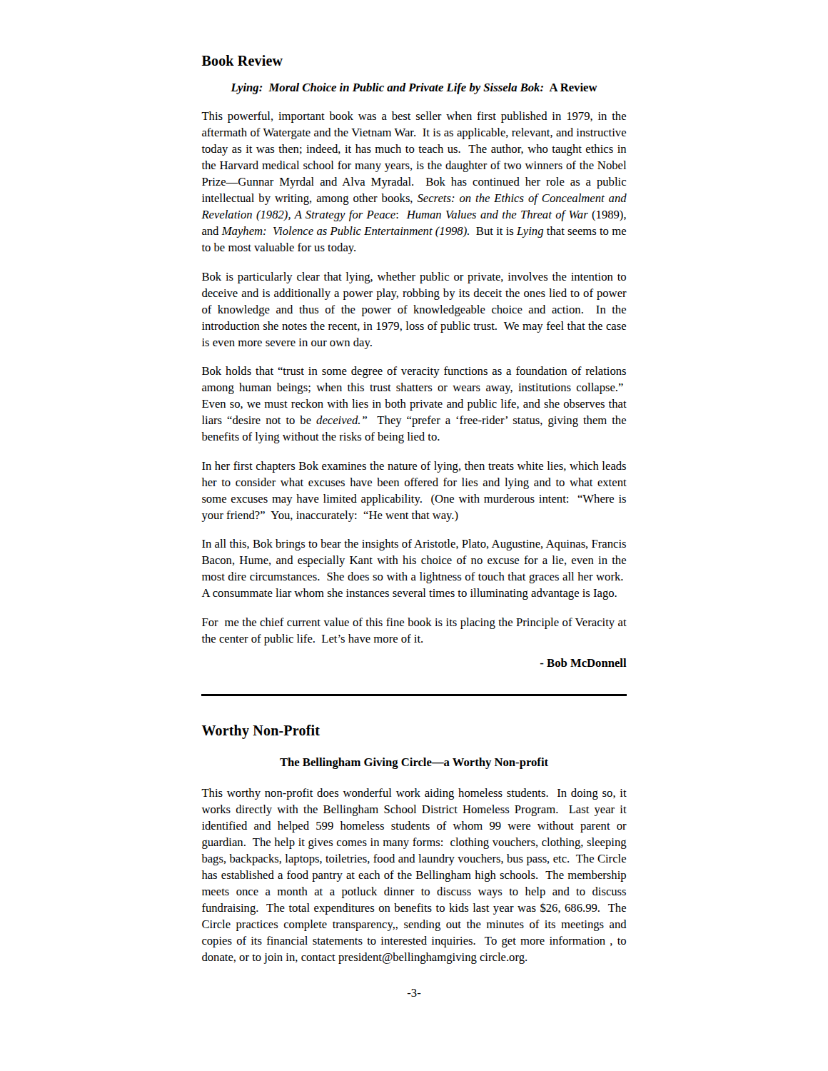Book Review
Lying: Moral Choice in Public and Private Life by Sissela Bok: A Review
This powerful, important book was a best seller when first published in 1979, in the aftermath of Watergate and the Vietnam War. It is as applicable, relevant, and instructive today as it was then; indeed, it has much to teach us. The author, who taught ethics in the Harvard medical school for many years, is the daughter of two winners of the Nobel Prize—Gunnar Myrdal and Alva Myradal. Bok has continued her role as a public intellectual by writing, among other books, Secrets: on the Ethics of Concealment and Revelation (1982), A Strategy for Peace: Human Values and the Threat of War (1989), and Mayhem: Violence as Public Entertainment (1998). But it is Lying that seems to me to be most valuable for us today.
Bok is particularly clear that lying, whether public or private, involves the intention to deceive and is additionally a power play, robbing by its deceit the ones lied to of power of knowledge and thus of the power of knowledgeable choice and action. In the introduction she notes the recent, in 1979, loss of public trust. We may feel that the case is even more severe in our own day.
Bok holds that “trust in some degree of veracity functions as a foundation of relations among human beings; when this trust shatters or wears away, institutions collapse.” Even so, we must reckon with lies in both private and public life, and she observes that liars “desire not to be deceived.” They “prefer a ‘free-rider’ status, giving them the benefits of lying without the risks of being lied to.
In her first chapters Bok examines the nature of lying, then treats white lies, which leads her to consider what excuses have been offered for lies and lying and to what extent some excuses may have limited applicability. (One with murderous intent: “Where is your friend?” You, inaccurately: “He went that way.)
In all this, Bok brings to bear the insights of Aristotle, Plato, Augustine, Aquinas, Francis Bacon, Hume, and especially Kant with his choice of no excuse for a lie, even in the most dire circumstances. She does so with a lightness of touch that graces all her work. A consummate liar whom she instances several times to illuminating advantage is Iago.
For me the chief current value of this fine book is its placing the Principle of Veracity at the center of public life. Let’s have more of it.
- Bob McDonnell
Worthy Non-Profit
The Bellingham Giving Circle—a Worthy Non-profit
This worthy non-profit does wonderful work aiding homeless students. In doing so, it works directly with the Bellingham School District Homeless Program. Last year it identified and helped 599 homeless students of whom 99 were without parent or guardian. The help it gives comes in many forms: clothing vouchers, clothing, sleeping bags, backpacks, laptops, toiletries, food and laundry vouchers, bus pass, etc. The Circle has established a food pantry at each of the Bellingham high schools. The membership meets once a month at a potluck dinner to discuss ways to help and to discuss fundraising. The total expenditures on benefits to kids last year was $26, 686.99. The Circle practices complete transparency,, sending out the minutes of its meetings and copies of its financial statements to interested inquiries. To get more information , to donate, or to join in, contact president@bellinghamgiving circle.org.
-3-